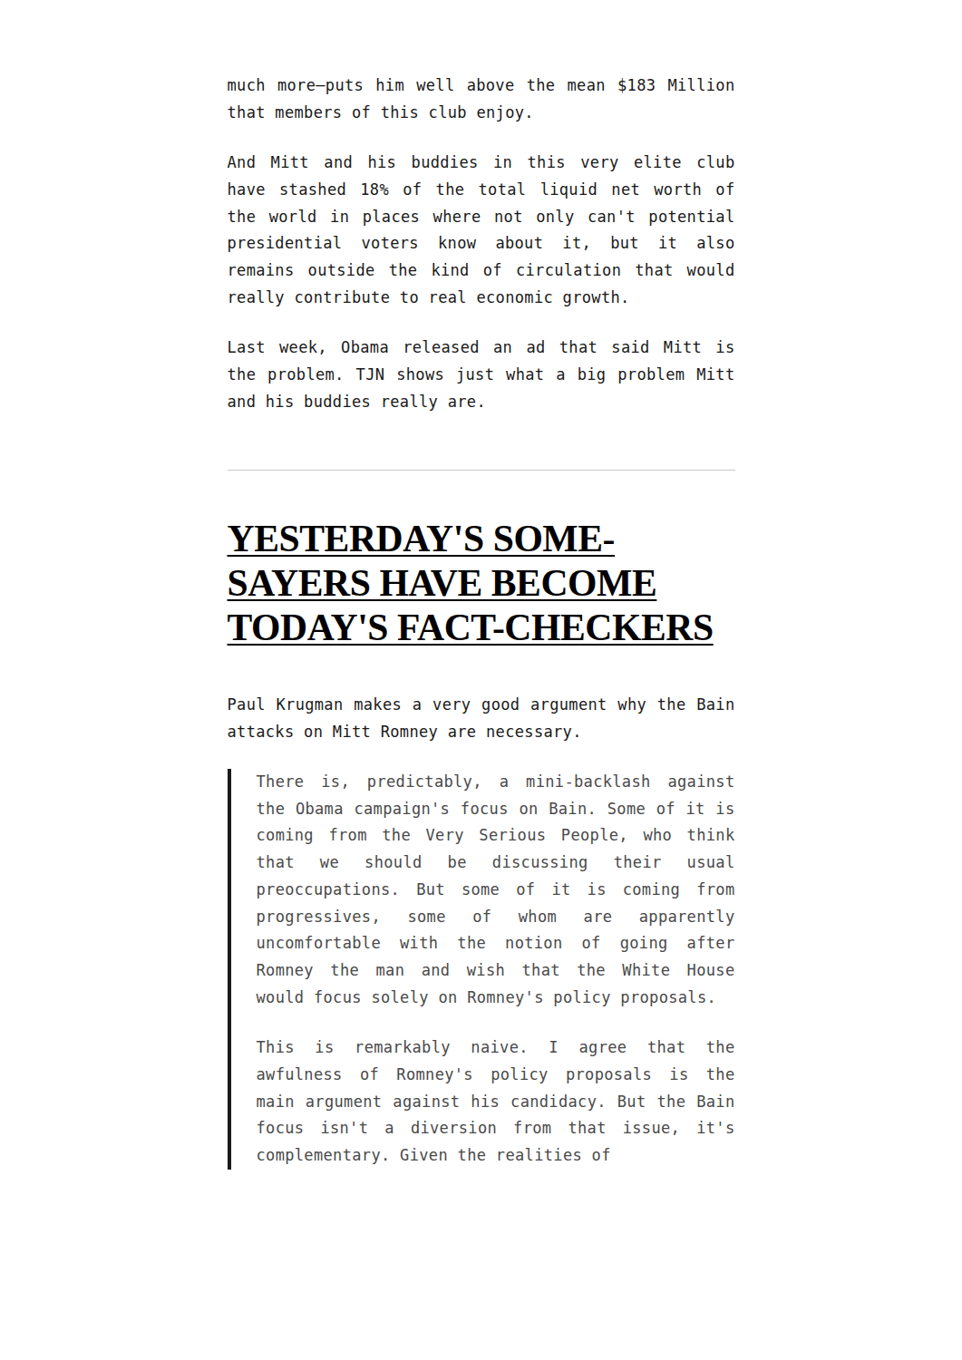much more—puts him well above the mean $183 Million that members of this club enjoy.
And Mitt and his buddies in this very elite club have stashed 18% of the total liquid net worth of the world in places where not only can't potential presidential voters know about it, but it also remains outside the kind of circulation that would really contribute to real economic growth.
Last week, Obama released an ad that said Mitt is the problem. TJN shows just what a big problem Mitt and his buddies really are.
Yesterday's Some-Sayers Have Become Today's Fact-Checkers
Paul Krugman makes a very good argument why the Bain attacks on Mitt Romney are necessary.
There is, predictably, a mini-backlash against the Obama campaign's focus on Bain. Some of it is coming from the Very Serious People, who think that we should be discussing their usual preoccupations. But some of it is coming from progressives, some of whom are apparently uncomfortable with the notion of going after Romney the man and wish that the White House would focus solely on Romney's policy proposals.
This is remarkably naive. I agree that the awfulness of Romney's policy proposals is the main argument against his candidacy. But the Bain focus isn't a diversion from that issue, it's complementary. Given the realities of